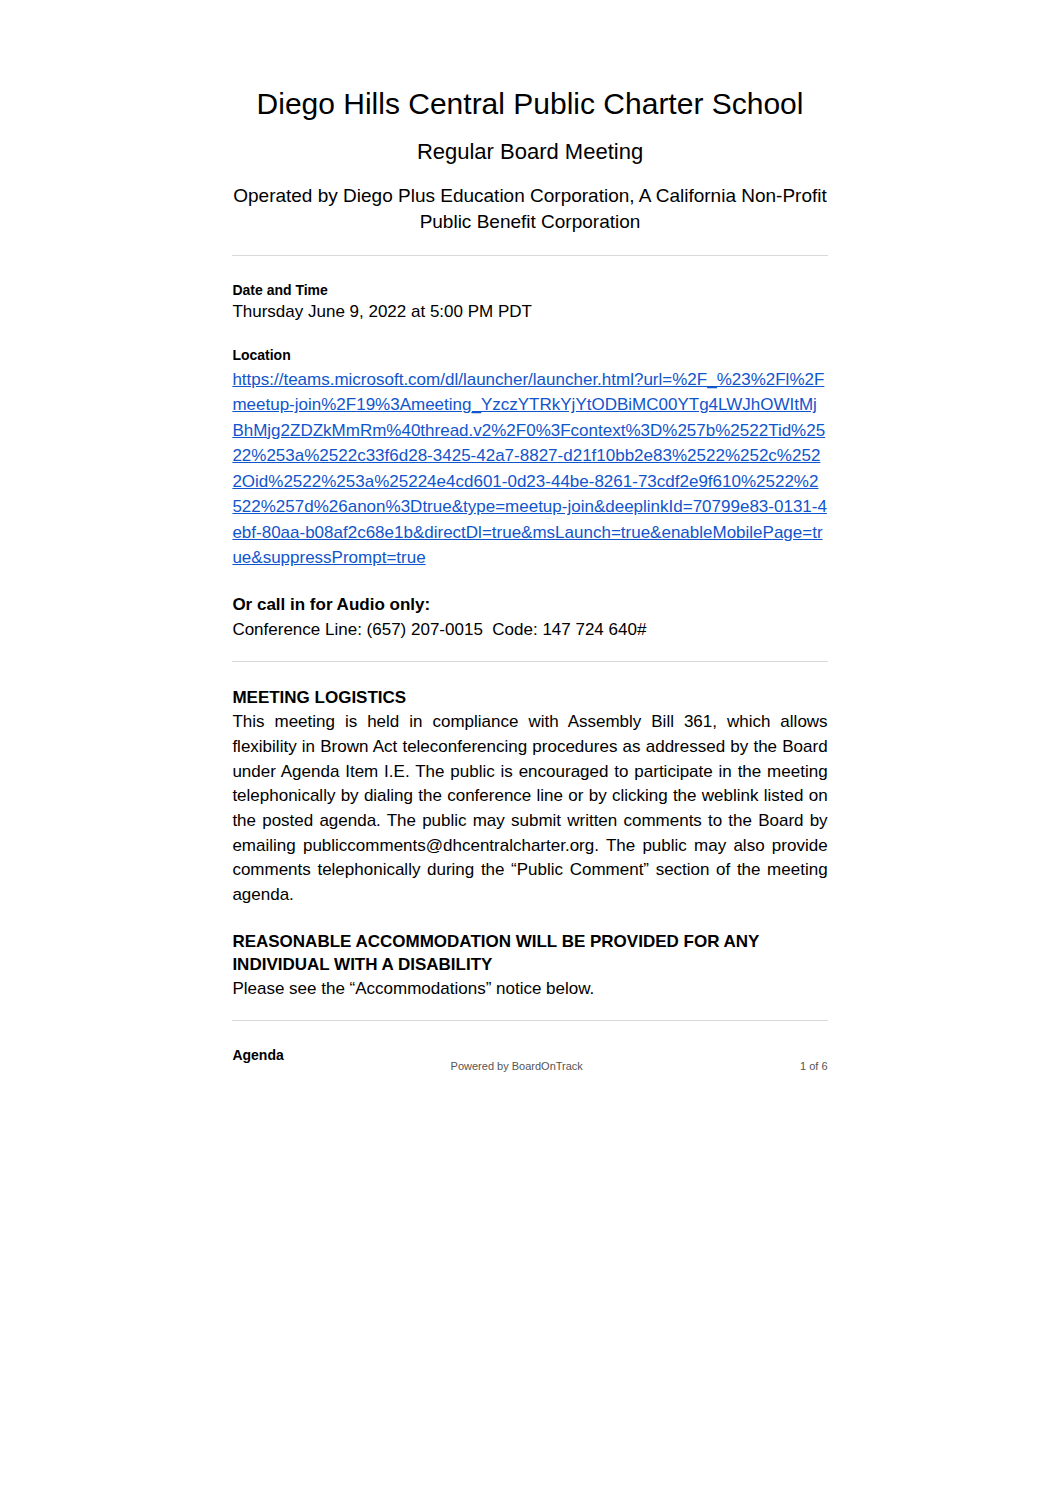Diego Hills Central Public Charter School
Regular Board Meeting
Operated by Diego Plus Education Corporation, A California Non-Profit Public Benefit Corporation
Date and Time
Thursday June 9, 2022 at 5:00 PM PDT
Location
https://teams.microsoft.com/dl/launcher/launcher.html?url=%2F_%23%2Fl%2Fmeetup-join%2F19%3Ameeting_YzczYTRkYjYtODBiMC00YTg4LWJhOWItMjBhMjg2ZDZkMmRm%40thread.v2%2F0%3Fcontext%3D%257b%2522Tid%2522%253a%2522c33f6d28-3425-42a7-8827-d21f10bb2e83%2522%252c%2522Oid%2522%253a%25224e4cd601-0d23-44be-8261-73cdf2e9f610%2522%2522%257d%26anon%3Dtrue&type=meetup-join&deeplinkId=70799e83-0131-4ebf-80aa-b08af2c68e1b&directDl=true&msLaunch=true&enableMobilePage=true&suppressPrompt=true
Or call in for Audio only:
Conference Line: (657) 207-0015 Code: 147 724 640#
MEETING LOGISTICS
This meeting is held in compliance with Assembly Bill 361, which allows flexibility in Brown Act teleconferencing procedures as addressed by the Board under Agenda Item I.E. The public is encouraged to participate in the meeting telephonically by dialing the conference line or by clicking the weblink listed on the posted agenda. The public may submit written comments to the Board by emailing publiccomments@dhcentralcharter.org. The public may also provide comments telephonically during the “Public Comment” section of the meeting agenda.
REASONABLE ACCOMMODATION WILL BE PROVIDED FOR ANY INDIVIDUAL WITH A DISABILITY
Please see the “Accommodations” notice below.
Agenda
Powered by BoardOnTrack 1 of 6